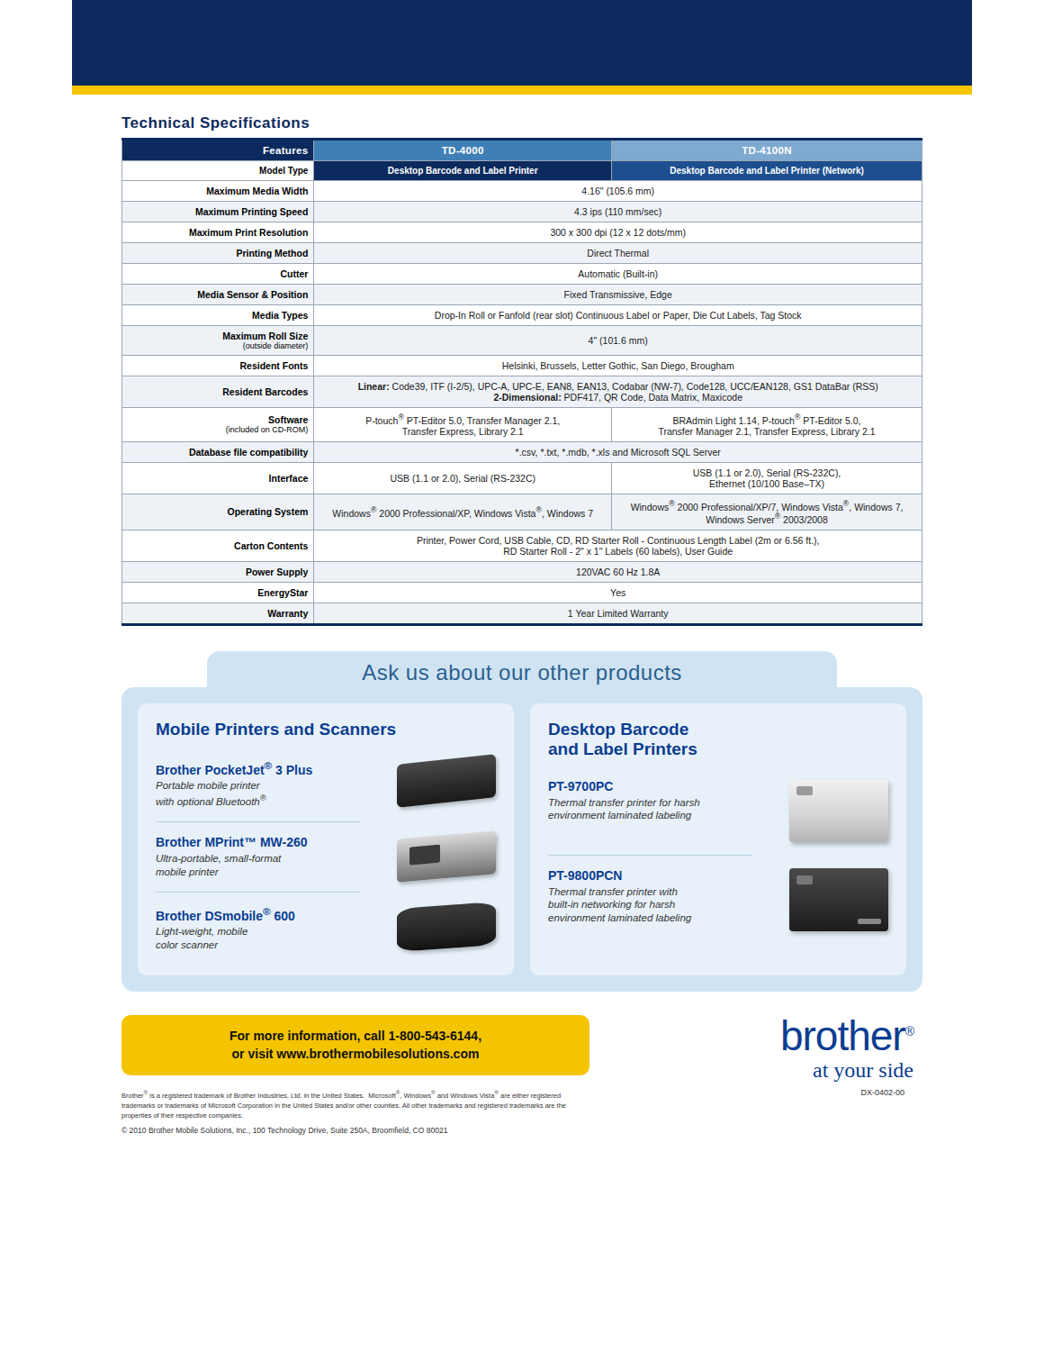Technical Specifications
| Features | TD-4000 | TD-4100N |
| --- | --- | --- |
| Model Type | Desktop Barcode and Label Printer | Desktop Barcode and Label Printer (Network) |
| Maximum Media Width | 4.16" (105.6 mm) |
| Maximum Printing Speed | 4.3 ips (110 mm/sec) |
| Maximum Print Resolution | 300 x 300 dpi (12 x 12 dots/mm) |
| Printing Method | Direct Thermal |
| Cutter | Automatic (Built-in) |
| Media Sensor & Position | Fixed Transmissive, Edge |
| Media Types | Drop-In Roll or Fanfold (rear slot) Continuous Label or Paper, Die Cut Labels, Tag Stock |
| Maximum Roll Size (outside diameter) | 4" (101.6 mm) |
| Resident Fonts | Helsinki, Brussels, Letter Gothic, San Diego, Brougham |
| Resident Barcodes | Linear: Code39, ITF (I-2/5), UPC-A, UPC-E, EAN8, EAN13, Codabar (NW-7), Code128, UCC/EAN128, GS1 DataBar (RSS) 2-Dimensional: PDF417, QR Code, Data Matrix, Maxicode |
| Software (included on CD-ROM) | P-touch ® PT-Editor 5.0, Transfer Manager 2.1, Transfer Express, Library 2.1 | BRAdmin Light 1.14, P-touch ® PT-Editor 5.0, Transfer Manager 2.1, Transfer Express, Library 2.1 |
| Database file compatibility | *.csv, *.txt, *.mdb, *.xls and Microsoft SQL Server |
| Interface | USB (1.1 or 2.0), Serial (RS-232C) | USB (1.1 or 2.0), Serial (RS-232C), Ethernet (10/100 Base–TX) |
| Operating System | Windows ® 2000 Professional/XP, Windows Vista ® , Windows 7 | Windows ® 2000 Professional/XP/7, Windows Vista ® , Windows 7, Windows Server ® 2003/2008 |
| Carton Contents | Printer, Power Cord, USB Cable, CD, RD Starter Roll - Continuous Length Label (2m or 6.56 ft.), RD Starter Roll - 2" x 1" Labels (60 labels), User Guide |
| Power Supply | 120VAC 60 Hz 1.8A |
| EnergyStar | Yes |
| Warranty | 1 Year Limited Warranty |
Ask us about our other products
Mobile Printers and Scanners
Brother PocketJet® 3 Plus
Portable mobile printer
with optional Bluetooth®
Brother MPrint™ MW-260
Ultra-portable, small-format
mobile printer
Brother DSmobile® 600
Light-weight, mobile
color scanner
Desktop Barcode
and Label Printers
PT-9700PC
Thermal transfer printer for harsh
environment laminated labeling
PT-9800PCN
Thermal transfer printer with
built-in networking for harsh
environment laminated labeling
For more information, call 1-800-543-6144,
or visit www.brothermobilesolutions.com
Brother® is a registered trademark of Brother Industries, Ltd. in the United States. Microsoft®, Windows® and Windows Vista® are either registered trademarks or trademarks of Microsoft Corporation in the United States and/or other counties. All other trademarks and registered trademarks are the properties of their respective companies.
© 2010 Brother Mobile Solutions, Inc., 100 Technology Drive, Suite 250A, Broomfield, CO 80021
brother®
at your side
DX-0402-00